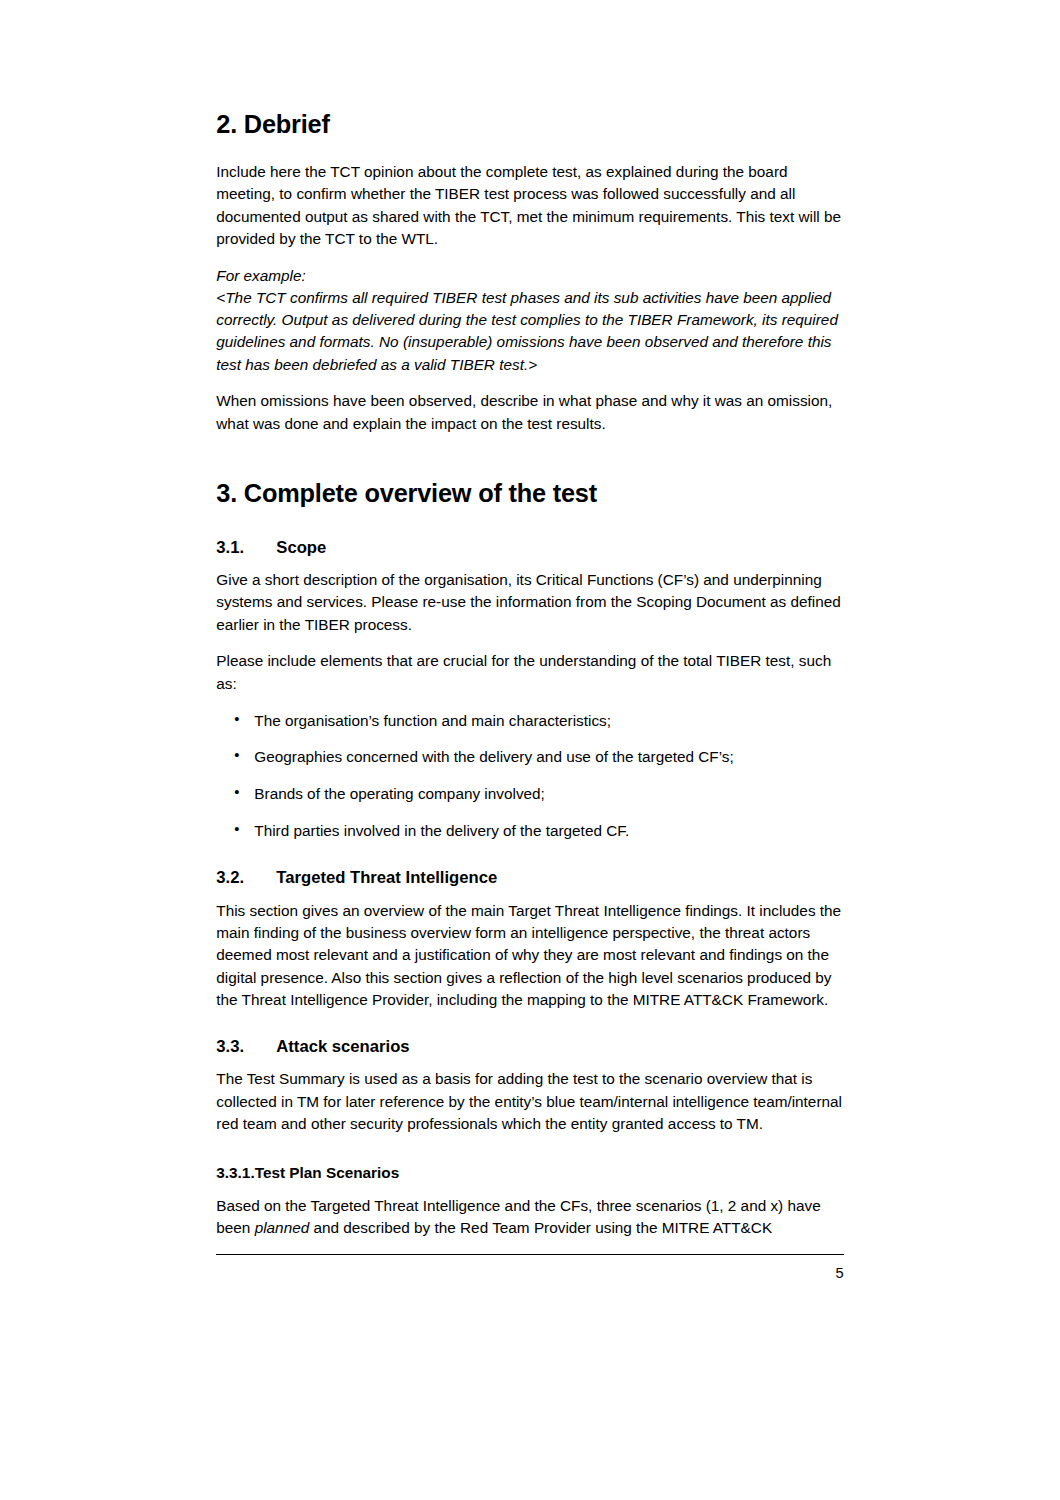2. Debrief
Include here the TCT opinion about the complete test, as explained during the board meeting, to confirm whether the TIBER test process was followed successfully and all documented output as shared with the TCT, met the minimum requirements. This text will be provided by the TCT to the WTL.
For example:
<The TCT confirms all required TIBER test phases and its sub activities have been applied correctly. Output as delivered during the test complies to the TIBER Framework, its required guidelines and formats. No (insuperable) omissions have been observed and therefore this test has been debriefed as a valid TIBER test.>
When omissions have been observed, describe in what phase and why it was an omission, what was done and explain the impact on the test results.
3. Complete overview of the test
3.1. Scope
Give a short description of the organisation, its Critical Functions (CF’s) and underpinning systems and services. Please re-use the information from the Scoping Document as defined earlier in the TIBER process.
Please include elements that are crucial for the understanding of the total TIBER test, such as:
The organisation’s function and main characteristics;
Geographies concerned with the delivery and use of the targeted CF’s;
Brands of the operating company involved;
Third parties involved in the delivery of the targeted CF.
3.2. Targeted Threat Intelligence
This section gives an overview of the main Target Threat Intelligence findings. It includes the main finding of the business overview form an intelligence perspective, the threat actors deemed most relevant and a justification of why they are most relevant and findings on the digital presence. Also this section gives a reflection of the high level scenarios produced by the Threat Intelligence Provider, including the mapping to the MITRE ATT&CK Framework.
3.3. Attack scenarios
The Test Summary is used as a basis for adding the test to the scenario overview that is collected in TM for later reference by the entity’s blue team/internal intelligence team/internal red team and other security professionals which the entity granted access to TM.
3.3.1. Test Plan Scenarios
Based on the Targeted Threat Intelligence and the CFs, three scenarios (1, 2 and x) have been planned and described by the Red Team Provider using the MITRE ATT&CK
5